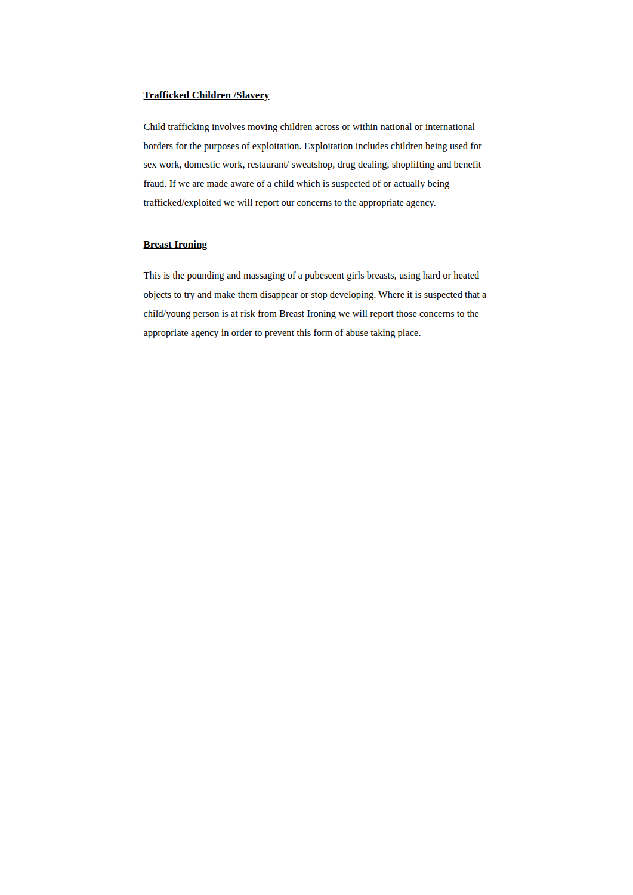Trafficked Children /Slavery
Child trafficking involves moving children across or within national or international borders for the purposes of exploitation. Exploitation includes children being used for sex work, domestic work, restaurant/ sweatshop, drug dealing, shoplifting and benefit fraud. If we are made aware of a child which is suspected of or actually being trafficked/exploited we will report our concerns to the appropriate agency.
Breast Ironing
This is the pounding and massaging of a pubescent girls breasts, using hard or heated objects to try and make them disappear or stop developing. Where it is suspected that a child/young person is at risk from Breast Ironing we will report those concerns to the appropriate agency in order to prevent this form of abuse taking place.